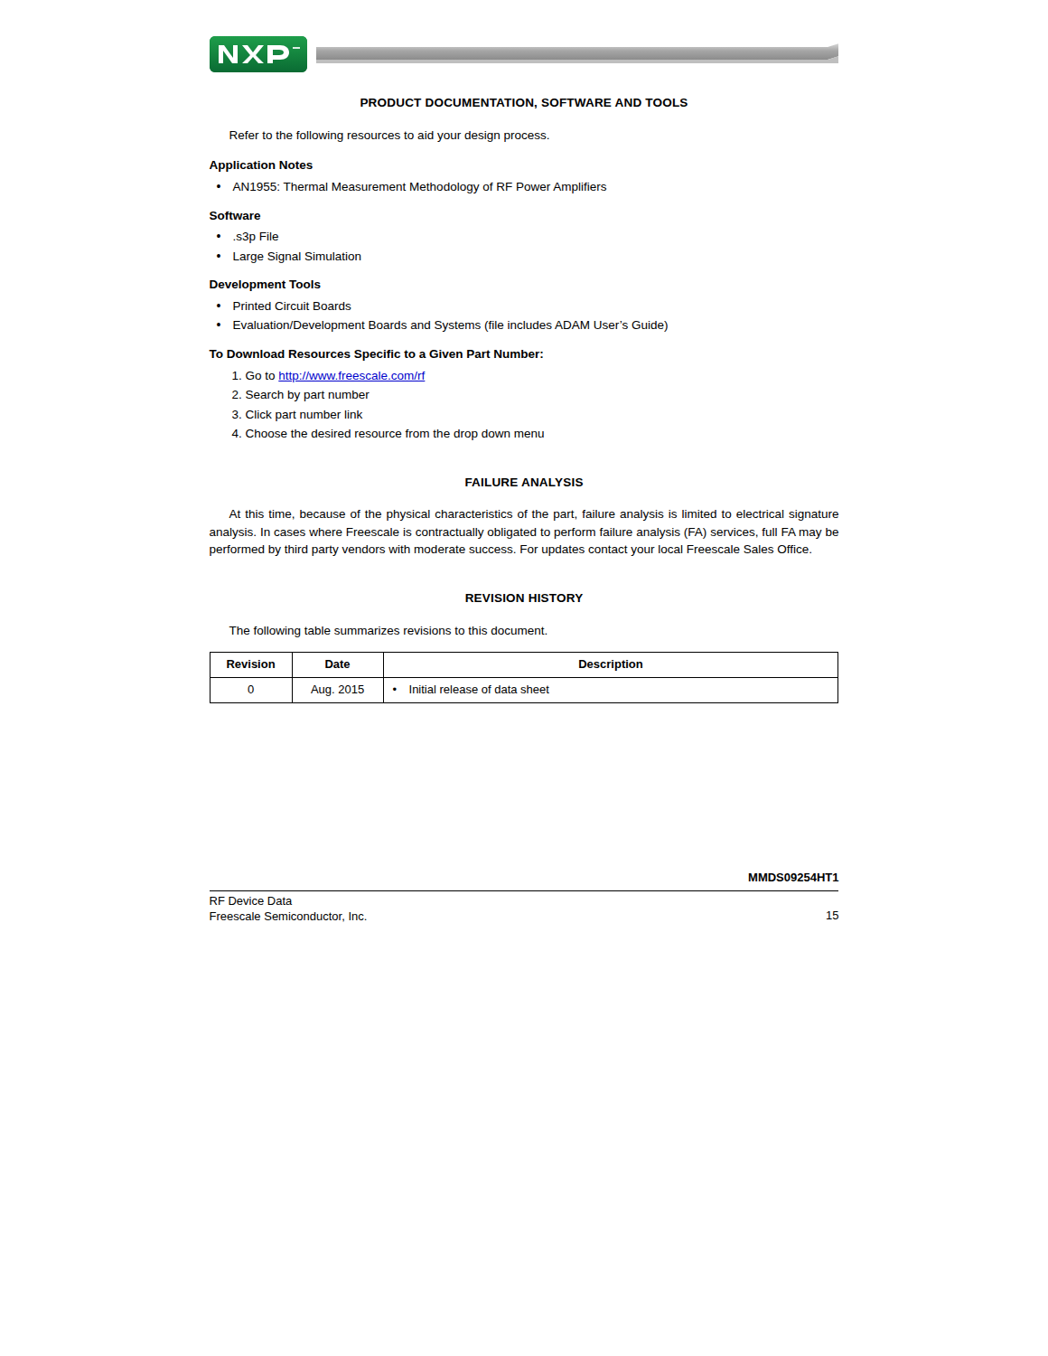PRODUCT DOCUMENTATION, SOFTWARE AND TOOLS
Refer to the following resources to aid your design process.
Application Notes
AN1955: Thermal Measurement Methodology of RF Power Amplifiers
Software
.s3p File
Large Signal Simulation
Development Tools
Printed Circuit Boards
Evaluation/Development Boards and Systems (file includes ADAM User’s Guide)
To Download Resources Specific to a Given Part Number:
Go to http://www.freescale.com/rf
Search by part number
Click part number link
Choose the desired resource from the drop down menu
FAILURE ANALYSIS
At this time, because of the physical characteristics of the part, failure analysis is limited to electrical signature analysis. In cases where Freescale is contractually obligated to perform failure analysis (FA) services, full FA may be performed by third party vendors with moderate success. For updates contact your local Freescale Sales Office.
REVISION HISTORY
The following table summarizes revisions to this document.
| Revision | Date | Description |
| --- | --- | --- |
| 0 | Aug. 2015 | • Initial release of data sheet |
MMDS09254HT1
RF Device Data
Freescale Semiconductor, Inc.
15